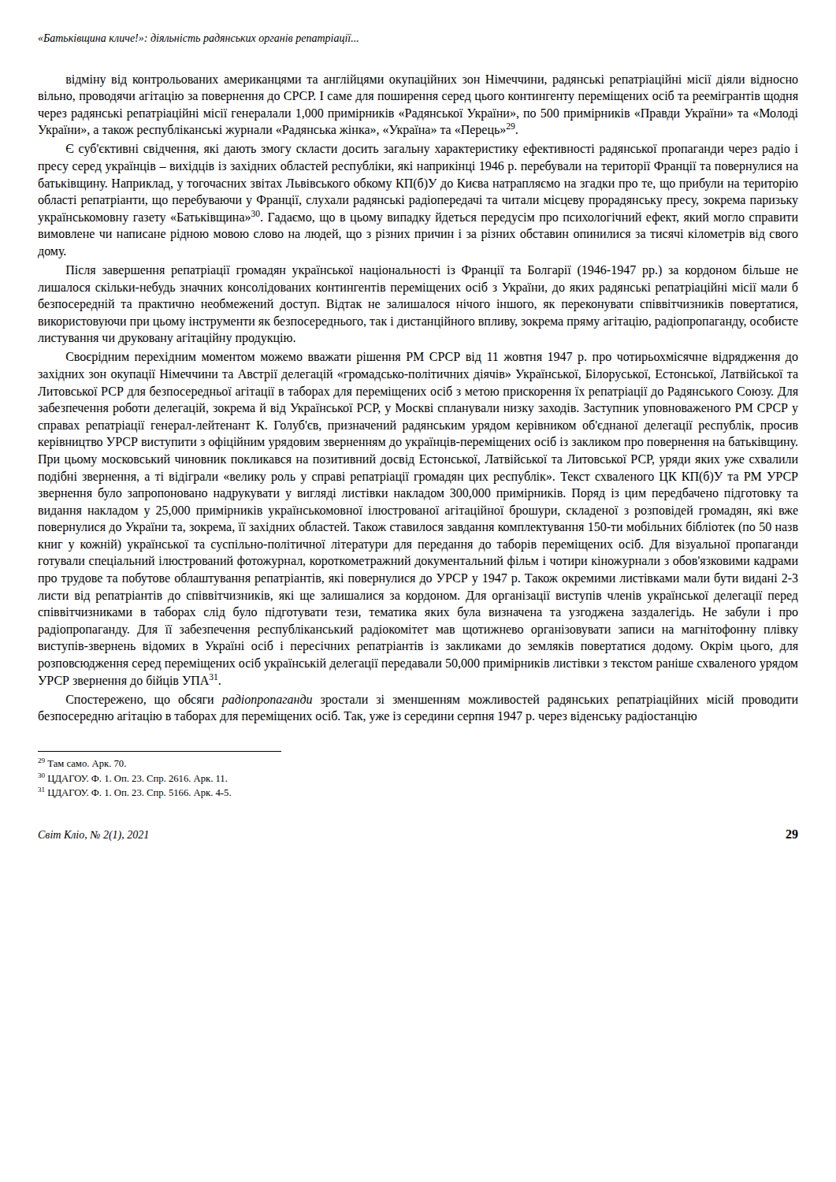«Батьківщина кличе!»: діяльність радянських органів репатріації...
відміну від контрольованих американцями та англійцями окупаційних зон Німеччини, радянські репатріаційні місії діяли відносно вільно, проводячи агітацію за повернення до СРСР. І саме для поширення серед цього контингенту переміщених осіб та реемігрантів щодня через радянські репатріаційні місії генералали 1,000 примірників «Радянської України», по 500 примірників «Правди України» та «Молоді України», а також республіканські журнали «Радянська жінка», «Україна» та «Перець»29.
Є суб'єктивні свідчення, які дають змогу скласти досить загальну характеристику ефективності радянської пропаганди через радіо і пресу серед українців – вихідців із західних областей республіки, які наприкінці 1946 р. перебували на території Франції та повернулися на батьківщину. Наприклад, у тогочасних звітах Львівського обкому КП(б)У до Києва натрапляємо на згадки про те, що прибули на територію області репатріанти, що перебуваючи у Франції, слухали радянські радіопередачі та читали місцеву прорадянську пресу, зокрема паризьку українськомовну газету «Батьківщина»30. Гадаємо, що в цьому випадку йдеться передусім про психологічний ефект, який могло справити вимовлене чи написане рідною мовою слово на людей, що з різних причин і за різних обставин опинилися за тисячі кілометрів від свого дому.
Після завершення репатріації громадян української національності із Франції та Болгарії (1946-1947 рр.) за кордоном більше не лишалося скільки-небудь значних консолідованих контингентів переміщених осіб з України, до яких радянські репатріаційні місії мали б безпосередній та практично необмежений доступ. Відтак не залишалося нічого іншого, як переконувати співвітчизників повертатися, використовуючи при цьому інструменти як безпосереднього, так і дистанційного впливу, зокрема пряму агітацію, радіопропаганду, особисте листування чи друковану агітаційну продукцію.
Своєрідним перехідним моментом можемо вважати рішення РМ СРСР від 11 жовтня 1947 р. про чотирьохмісячне відрядження до західних зон окупації Німеччини та Австрії делегацій «громадсько-політичних діячів» Української, Білоруської, Естонської, Латвійської та Литовської РСР для безпосередньої агітації в таборах для переміщених осіб з метою прискорення їх репатріації до Радянського Союзу. Для забезпечення роботи делегацій, зокрема й від Української РСР, у Москві спланували низку заходів. Заступник уповноваженого РМ СРСР у справах репатріації генерал-лейтенант К. Голуб'єв, призначений радянським урядом керівником об'єднаної делегації республік, просив керівництво УРСР виступити з офіційним урядовим зверненням до українців-переміщених осіб із закликом про повернення на батьківщину. При цьому московський чиновник покликався на позитивний досвід Естонської, Латвійської та Литовської РСР, уряди яких уже схвалили подібні звернення, а ті відіграли «велику роль у справі репатріації громадян цих республік». Текст схваленого ЦК КП(б)У та РМ УРСР звернення було запропоновано надрукувати у вигляді листівки накладом 300,000 примірників. Поряд із цим передбачено підготовку та видання накладом у 25,000 примірників українськомовної ілюстрованої агітаційної брошури, складеної з розповідей громадян, які вже повернулися до України та, зокрема, її західних областей. Також ставилося завдання комплектування 150-ти мобільних бібліотек (по 50 назв книг у кожній) української та суспільно-політичної літератури для передання до таборів переміщених осіб. Для візуальної пропаганди готували спеціальний ілюстрований фотожурнал, короткометражний документальний фільм і чотири кіножурнали з обов'язковими кадрами про трудове та побутове облаштування репатріантів, які повернулися до УРСР у 1947 р. Також окремими листівками мали бути видані 2-3 листи від репатріантів до співвітчизників, які ще залишалися за кордоном. Для організації виступів членів української делегації перед співвітчизниками в таборах слід було підготувати тези, тематика яких була визначена та узгоджена заздалегідь. Не забули і про радіопропаганду. Для її забезпечення республіканський радіокомітет мав щотижнево організовувати записи на магнітофонну плівку виступів-звернень відомих в Україні осіб і пересічних репатріантів із закликами до земляків повертатися додому. Окрім цього, для розповсюдження серед переміщених осіб українській делегації передавали 50,000 примірників листівки з текстом раніше схваленого урядом УРСР звернення до бійців УПА31.
Спостережено, що обсяги радіопропаганди зростали зі зменшенням можливостей радянських репатріаційних місій проводити безпосередню агітацію в таборах для переміщених осіб. Так, уже із середини серпня 1947 р. через віденську радіостанцію
29 Там само. Арк. 70.
30 ЦДАГОУ. Ф. 1. Оп. 23. Спр. 2616. Арк. 11.
31 ЦДАГОУ. Ф. 1. Оп. 23. Спр. 5166. Арк. 4-5.
Світ Кліо, № 2(1), 2021 29